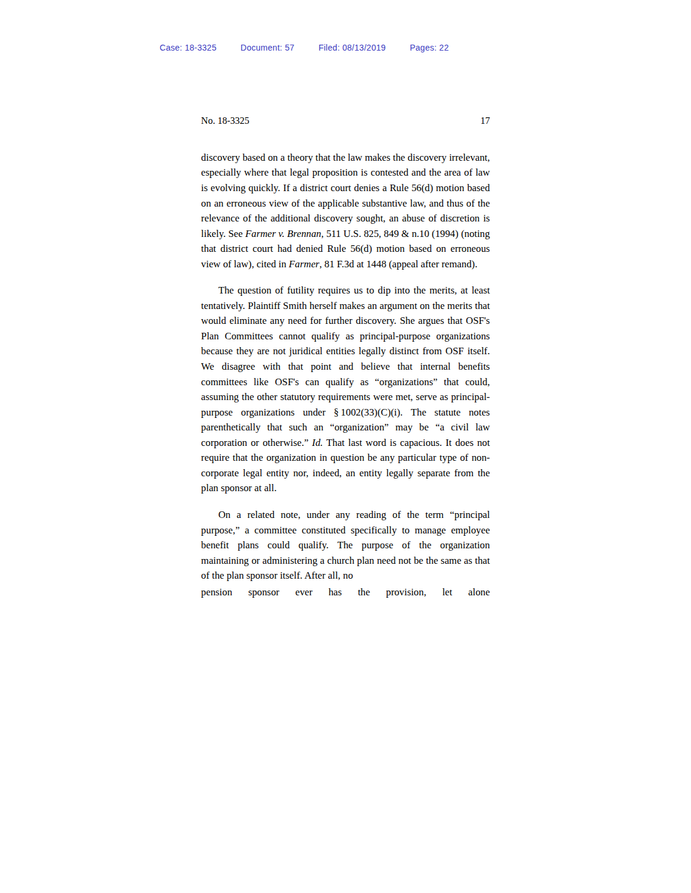Case: 18-3325 Document: 57 Filed: 08/13/2019 Pages: 22
No. 18-3325 17
discovery based on a theory that the law makes the discovery irrelevant, especially where that legal proposition is contested and the area of law is evolving quickly. If a district court denies a Rule 56(d) motion based on an erroneous view of the applicable substantive law, and thus of the relevance of the additional discovery sought, an abuse of discretion is likely. See Farmer v. Brennan, 511 U.S. 825, 849 & n.10 (1994) (noting that district court had denied Rule 56(d) motion based on erroneous view of law), cited in Farmer, 81 F.3d at 1448 (appeal after remand).
The question of futility requires us to dip into the merits, at least tentatively. Plaintiff Smith herself makes an argument on the merits that would eliminate any need for further discovery. She argues that OSF's Plan Committees cannot qualify as principal-purpose organizations because they are not juridical entities legally distinct from OSF itself. We disagree with that point and believe that internal benefits committees like OSF's can qualify as “organizations” that could, assuming the other statutory requirements were met, serve as principal-purpose organizations under § 1002(33)(C)(i). The statute notes parenthetically that such an “organization” may be “a civil law corporation or otherwise.” Id. That last word is capacious. It does not require that the organization in question be any particular type of non-corporate legal entity nor, indeed, an entity legally separate from the plan sponsor at all.
On a related note, under any reading of the term “principal purpose,” a committee constituted specifically to manage employee benefit plans could qualify. The purpose of the organization maintaining or administering a church plan need not be the same as that of the plan sponsor itself. After all, no
pension sponsor ever has the provision, let alone